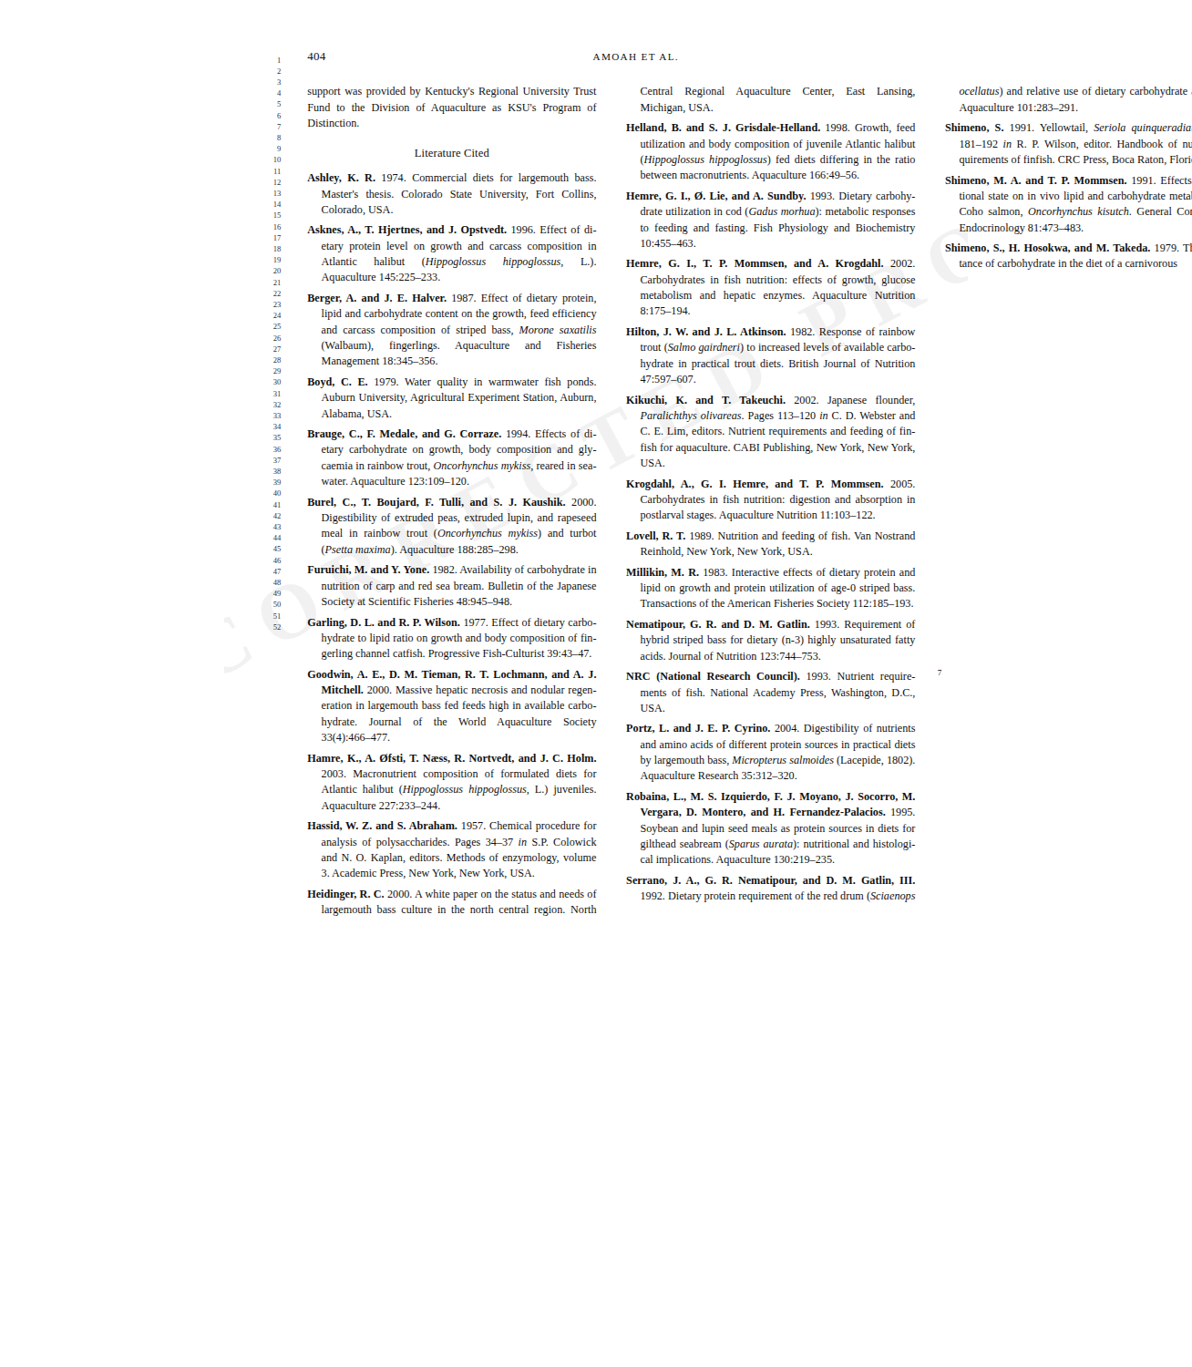UNCORRECTED PROOF
12345678 910111213141516 1718192021222324 2526272829303132 3334353637383940 4142434445464748 49505152
7
404
Amoah et al.
support was provided by Kentucky's Regional University Trust Fund to the Division of Aquaculture as KSU's Program of Distinction.
Literature Cited
Ashley, K. R. 1974. Commercial diets for largemouth bass. Master's thesis. Colorado State University, Fort Collins, Colorado, USA.
Asknes, A., T. Hjertnes, and J. Opstvedt. 1996. Effect of dietary protein level on growth and carcass composition in Atlantic halibut (Hippoglossus hippoglossus, L.). Aquaculture 145:225–233.
Berger, A. and J. E. Halver. 1987. Effect of dietary protein, lipid and carbohydrate content on the growth, feed efficiency and carcass composition of striped bass, Morone saxatilis (Walbaum), fingerlings. Aquaculture and Fisheries Management 18:345–356.
Boyd, C. E. 1979. Water quality in warmwater fish ponds. Auburn University, Agricultural Experiment Station, Auburn, Alabama, USA.
Brauge, C., F. Medale, and G. Corraze. 1994. Effects of dietary carbohydrate on growth, body composition and glycaemia in rainbow trout, Oncorhynchus mykiss, reared in seawater. Aquaculture 123:109–120.
Burel, C., T. Boujard, F. Tulli, and S. J. Kaushik. 2000. Digestibility of extruded peas, extruded lupin, and rapeseed meal in rainbow trout (Oncorhynchus mykiss) and turbot (Psetta maxima). Aquaculture 188:285–298.
Furuichi, M. and Y. Yone. 1982. Availability of carbohydrate in nutrition of carp and red sea bream. Bulletin of the Japanese Society at Scientific Fisheries 48:945–948.
Garling, D. L. and R. P. Wilson. 1977. Effect of dietary carbohydrate to lipid ratio on growth and body composition of fingerling channel catfish. Progressive Fish-Culturist 39:43–47.
Goodwin, A. E., D. M. Tieman, R. T. Lochmann, and A. J. Mitchell. 2000. Massive hepatic necrosis and nodular regeneration in largemouth bass fed feeds high in available carbohydrate. Journal of the World Aquaculture Society 33(4):466–477.
Hamre, K., A. Øfsti, T. Næss, R. Nortvedt, and J. C. Holm. 2003. Macronutrient composition of formulated diets for Atlantic halibut (Hippoglossus hippoglossus, L.) juveniles. Aquaculture 227:233–244.
Hassid, W. Z. and S. Abraham. 1957. Chemical procedure for analysis of polysaccharides. Pages 34–37 in S.P. Colowick and N. O. Kaplan, editors. Methods of enzymology, volume 3. Academic Press, New York, New York, USA.
Heidinger, R. C. 2000. A white paper on the status and needs of largemouth bass culture in the north central region. North Central Regional Aquaculture Center, East Lansing, Michigan, USA.
Helland, B. and S. J. Grisdale-Helland. 1998. Growth, feed utilization and body composition of juvenile Atlantic halibut (Hippoglossus hippoglossus) fed diets differing in the ratio between macronutrients. Aquaculture 166:49–56.
Hemre, G. I., Ø. Lie, and A. Sundby. 1993. Dietary carbohydrate utilization in cod (Gadus morhua): metabolic responses to feeding and fasting. Fish Physiology and Biochemistry 10:455–463.
Hemre, G. I., T. P. Mommsen, and A. Krogdahl. 2002. Carbohydrates in fish nutrition: effects of growth, glucose metabolism and hepatic enzymes. Aquaculture Nutrition 8:175–194.
Hilton, J. W. and J. L. Atkinson. 1982. Response of rainbow trout (Salmo gairdneri) to increased levels of available carbohydrate in practical trout diets. British Journal of Nutrition 47:597–607.
Kikuchi, K. and T. Takeuchi. 2002. Japanese flounder, Paralichthys olivareas. Pages 113–120 in C. D. Webster and C. E. Lim, editors. Nutrient requirements and feeding of finfish for aquaculture. CABI Publishing, New York, New York, USA.
Krogdahl, A., G. I. Hemre, and T. P. Mommsen. 2005. Carbohydrates in fish nutrition: digestion and absorption in postlarval stages. Aquaculture Nutrition 11:103–122.
Lovell, R. T. 1989. Nutrition and feeding of fish. Van Nostrand Reinhold, New York, New York, USA.
Millikin, M. R. 1983. Interactive effects of dietary protein and lipid on growth and protein utilization of age-0 striped bass. Transactions of the American Fisheries Society 112:185–193.
Nematipour, G. R. and D. M. Gatlin. 1993. Requirement of hybrid striped bass for dietary (n-3) highly unsaturated fatty acids. Journal of Nutrition 123:744–753.
NRC (National Research Council). 1993. Nutrient requirements of fish. National Academy Press, Washington, D.C., USA.
Portz, L. and J. E. P. Cyrino. 2004. Digestibility of nutrients and amino acids of different protein sources in practical diets by largemouth bass, Micropterus salmoides (Lacepide, 1802). Aquaculture Research 35:312–320.
Robaina, L., M. S. Izquierdo, F. J. Moyano, J. Socorro, M. Vergara, D. Montero, and H. Fernandez-Palacios. 1995. Soybean and lupin seed meals as protein sources in diets for gilthead seabream (Sparus aurata): nutritional and histological implications. Aquaculture 130:219–235.
Serrano, J. A., G. R. Nematipour, and D. M. Gatlin, III. 1992. Dietary protein requirement of the red drum (Sciaenops ocellatus) and relative use of dietary carbohydrate and lipid. Aquaculture 101:283–291.
Shimeno, S. 1991. Yellowtail, Seriola quinqueradiata. Pages 181–192 in R. P. Wilson, editor. Handbook of nutrient requirements of finfish. CRC Press, Boca Raton, Florida, USA.
Shimeno, M. A. and T. P. Mommsen. 1991. Effects of nutritional state on in vivo lipid and carbohydrate metabolism of Coho salmon, Oncorhynchus kisutch. General Comparative Endocrinology 81:473–483.
Shimeno, S., H. Hosokwa, and M. Takeda. 1979. The importance of carbohydrate in the diet of a carnivorous